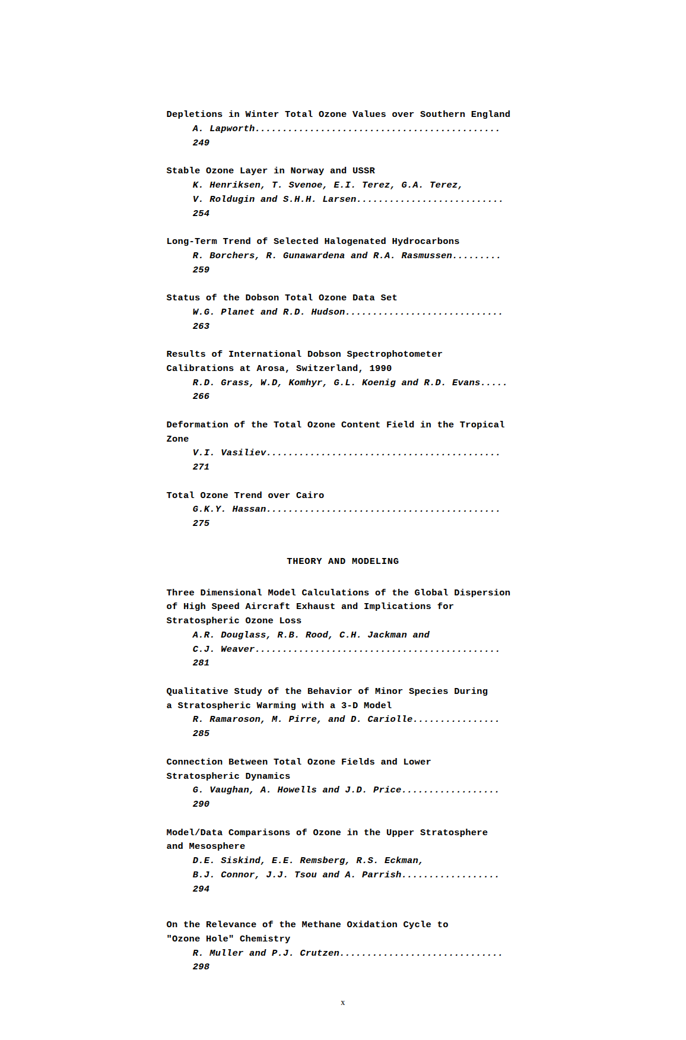Depletions in Winter Total Ozone Values over Southern England
A. Lapworth............................................. 249
Stable Ozone Layer in Norway and USSR
K. Henriksen, T. Svenoe, E.I. Terez, G.A. Terez, V. Roldugin and S.H.H. Larsen........................... 254
Long-Term Trend of Selected Halogenated Hydrocarbons
R. Borchers, R. Gunawardena and R.A. Rasmussen......... 259
Status of the Dobson Total Ozone Data Set
W.G. Planet and R.D. Hudson............................. 263
Results of International Dobson Spectrophotometer
Calibrations at Arosa, Switzerland, 1990
R.D. Grass, W.D, Komhyr, G.L. Koenig and R.D. Evans..... 266
Deformation of the Total Ozone Content Field in the Tropical
Zone
V.I. Vasiliev........................................... 271
Total Ozone Trend over Cairo
G.K.Y. Hassan........................................... 275
THEORY AND MODELING
Three Dimensional Model Calculations of the Global Dispersion
of High Speed Aircraft Exhaust and Implications for
Stratospheric Ozone Loss
A.R. Douglass, R.B. Rood, C.H. Jackman and C.J. Weaver............................................. 281
Qualitative Study of the Behavior of Minor Species During
a Stratospheric Warming with a 3-D Model
R. Ramaroson, M. Pirre, and D. Cariolle................ 285
Connection Between Total Ozone Fields and Lower
Stratospheric Dynamics
G. Vaughan, A. Howells and J.D. Price.................. 290
Model/Data Comparisons of Ozone in the Upper Stratosphere
and Mesosphere
D.E. Siskind, E.E. Remsberg, R.S. Eckman, B.J. Connor, J.J. Tsou and A. Parrish.................. 294
On the Relevance of the Methane Oxidation Cycle to
"Ozone Hole" Chemistry
R. Muller and P.J. Crutzen.............................. 298
x